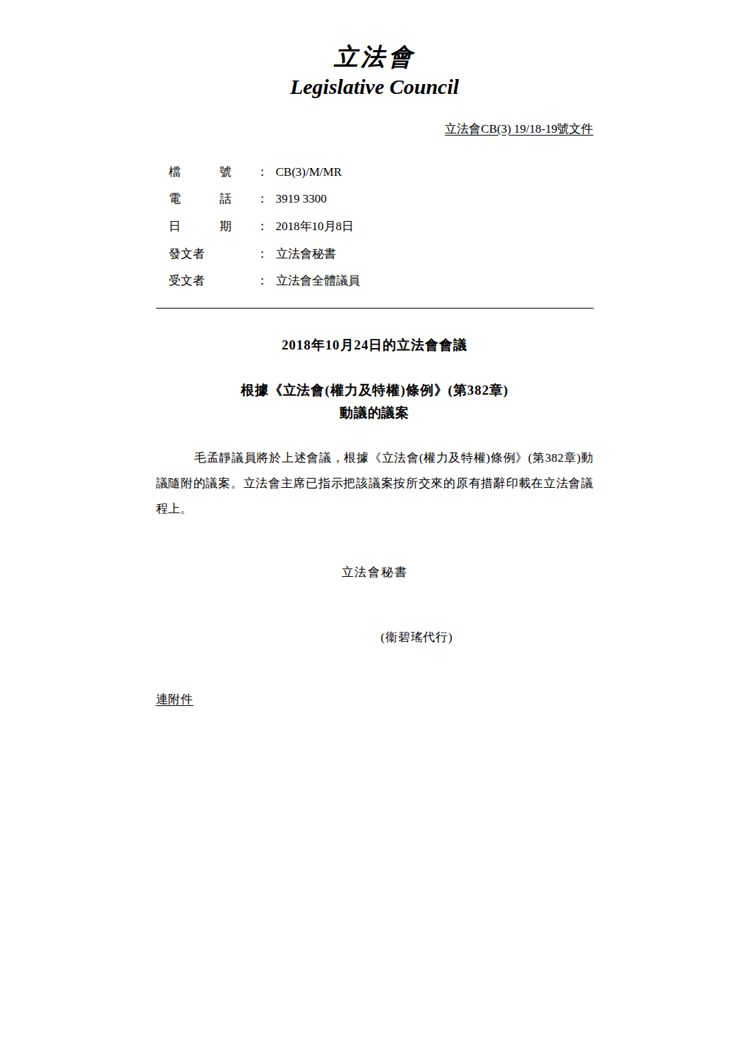立法會
Legislative Council
立法會CB(3) 19/18-19號文件
| 檔 號 | ： | CB(3)/M/MR |
| 電 話 | ： | 3919 3300 |
| 日 期 | ： | 2018年10月8日 |
| 發文者 | ： | 立法會秘書 |
| 受文者 | ： | 立法會全體議員 |
2018年10月24日的立法會會議
根據《立法會(權力及特權)條例》(第382章) 動議的議案
毛孟靜議員將於上述會議，根據《立法會(權力及特權)條例》(第382章)動議隨附的議案。立法會主席已指示把該議案按所交來的原有措辭印載在立法會議程上。
立法會秘書
(衞碧瑤代行)
連附件